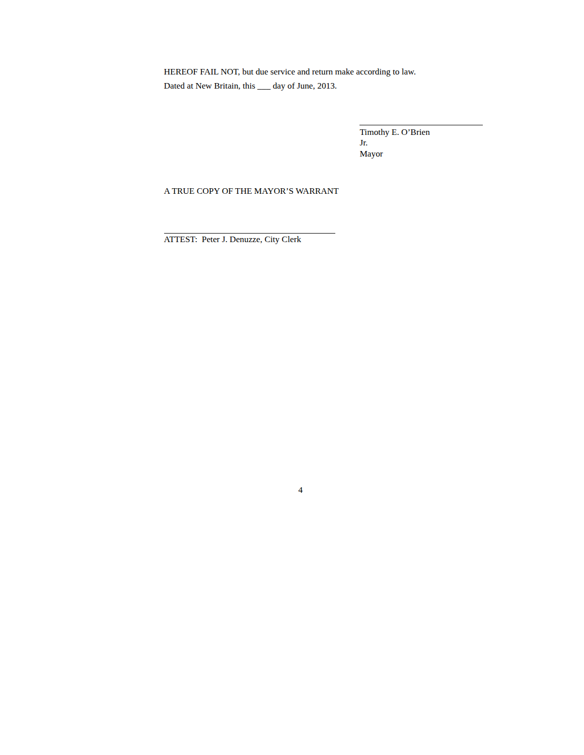HEREOF FAIL NOT, but due service and return make according to law.
Dated at New Britain, this ___ day of June, 2013.
Timothy E. O’Brien Jr.
Mayor
A TRUE COPY OF THE MAYOR’S WARRANT
ATTEST: Peter J. Denuzze, City Clerk
4